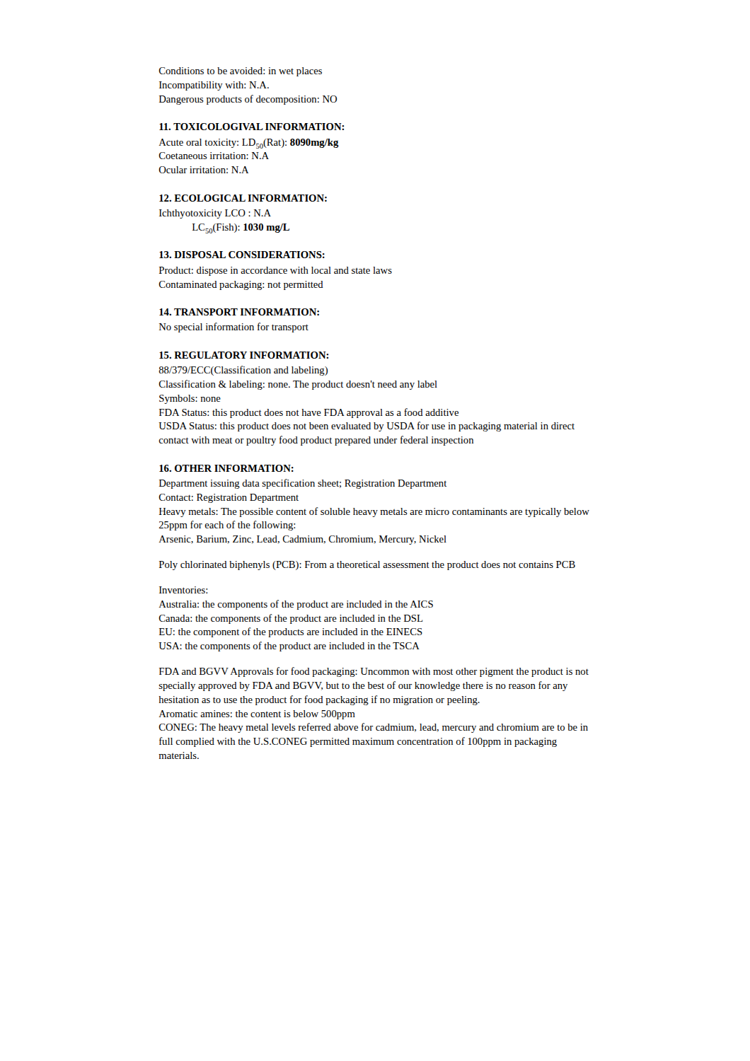Conditions to be avoided: in wet places
Incompatibility with: N.A.
Dangerous products of decomposition: NO
11. TOXICOLOGIVAL INFORMATION:
Acute oral toxicity: LD50(Rat): 8090mg/kg
Coetaneous irritation: N.A
Ocular irritation: N.A
12. ECOLOGICAL INFORMATION:
Ichthyotoxicity LCO : N.A
LC50(Fish): 1030 mg/L
13. DISPOSAL CONSIDERATIONS:
Product: dispose in accordance with local and state laws
Contaminated packaging: not permitted
14. TRANSPORT INFORMATION:
No special information for transport
15. REGULATORY INFORMATION:
88/379/ECC(Classification and labeling)
Classification & labeling: none. The product doesn't need any label
Symbols: none
FDA Status: this product does not have FDA approval as a food additive
USDA Status: this product does not been evaluated by USDA for use in packaging material in direct contact with meat or poultry food product prepared under federal inspection
16. OTHER INFORMATION:
Department issuing data specification sheet; Registration Department
Contact: Registration Department
Heavy metals: The possible content of soluble heavy metals are micro contaminants are typically below 25ppm for each of the following:
Arsenic, Barium, Zinc, Lead, Cadmium, Chromium, Mercury, Nickel
Poly chlorinated biphenyls (PCB): From a theoretical assessment the product does not contains PCB
Inventories:
Australia: the components of the product are included in the AICS
Canada: the components of the product are included in the DSL
EU: the component of the products are included in the EINECS
USA: the components of the product are included in the TSCA
FDA and BGVV Approvals for food packaging: Uncommon with most other pigment the product is not specially approved by FDA and BGVV, but to the best of our knowledge there is no reason for any hesitation as to use the product for food packaging if no migration or peeling.
Aromatic amines: the content is below 500ppm
CONEG: The heavy metal levels referred above for cadmium, lead, mercury and chromium are to be in full complied with the U.S.CONEG permitted maximum concentration of 100ppm in packaging materials.